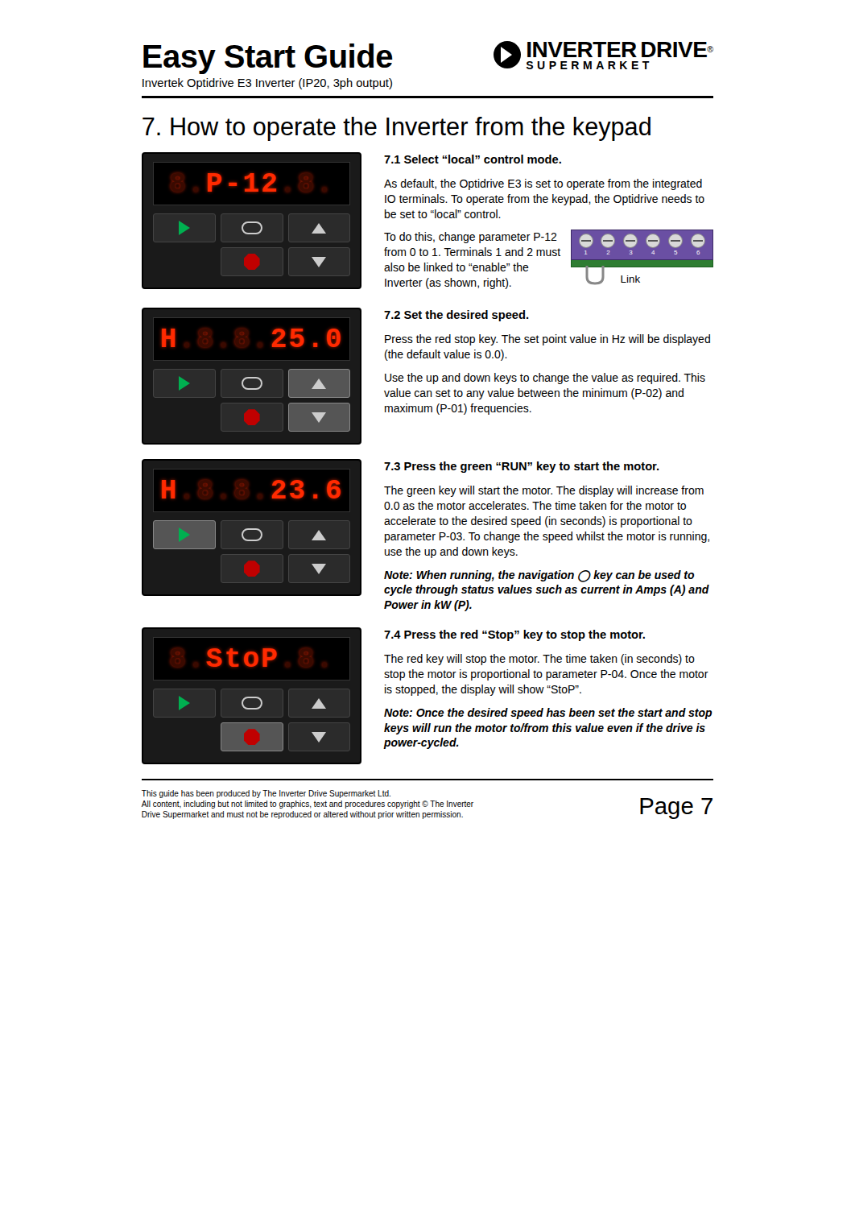Easy Start Guide
Invertek Optidrive E3 Inverter (IP20, 3ph output)
INVERTER DRIVE® SUPERMARKET
7. How to operate the Inverter from the keypad
8. P-12.8.
7.1 Select “local” control mode.
As default, the Optidrive E3 is set to operate from the integrated IO terminals. To operate from the keypad, the Optidrive needs to be set to “local” control.
123456
Link
To do this, change parameter P-12 from 0 to 1. Terminals 1 and 2 must also be linked to “enable” the Inverter (as shown, right).
H.8.8. 25.0
7.2 Set the desired speed.
Press the red stop key. The set point value in Hz will be displayed (the default value is 0.0).
Use the up and down keys to change the value as required. This value can set to any value between the minimum (P-02) and maximum (P-01) frequencies.
H.8.8. 23.6
7.3 Press the green “RUN” key to start the motor.
The green key will start the motor. The display will increase from 0.0 as the motor accelerates. The time taken for the motor to accelerate to the desired speed (in seconds) is proportional to parameter P-03. To change the speed whilst the motor is running, use the up and down keys.
Note: When running, the navigation ◯ key can be used to cycle through status values such as current in Amps (A) and Power in kW (P).
8. StoP.8.
7.4 Press the red “Stop” key to stop the motor.
The red key will stop the motor. The time taken (in seconds) to stop the motor is proportional to parameter P-04. Once the motor is stopped, the display will show “StoP”.
Note: Once the desired speed has been set the start and stop keys will run the motor to/from this value even if the drive is power-cycled.
This guide has been produced by The Inverter Drive Supermarket Ltd.
All content, including but not limited to graphics, text and procedures copyright © The Inverter
Drive Supermarket and must not be reproduced or altered without prior written permission.
Page 7